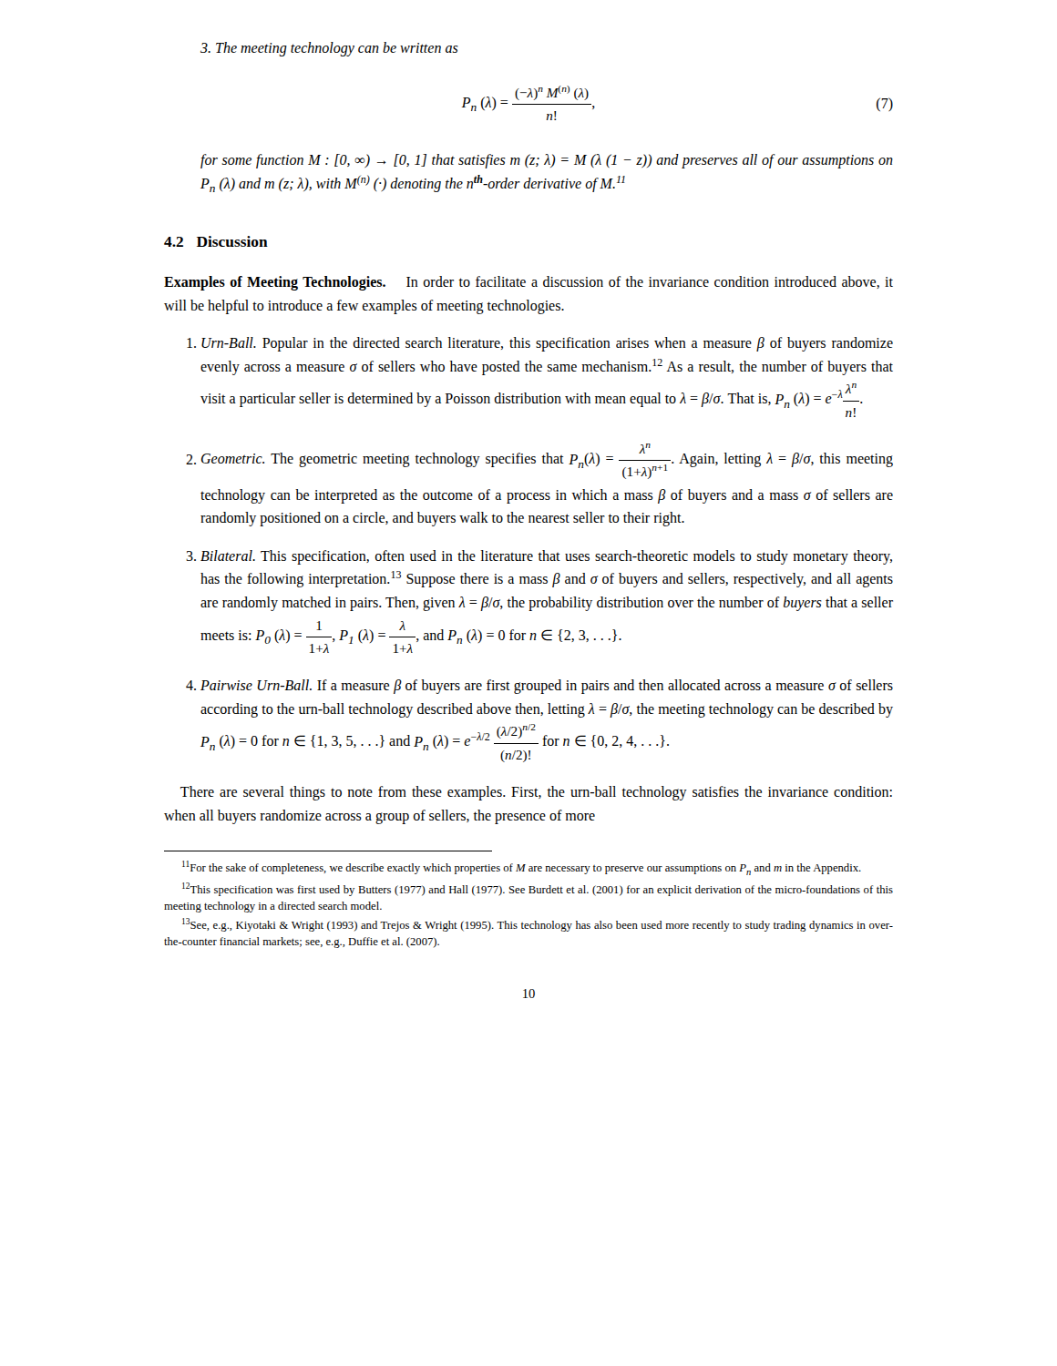3. The meeting technology can be written as
Pn (λ) = (−λ)n M(n) (λ) n! , (7)
for some function M : [0, ∞) → [0, 1] that satisfies m (z; λ) = M (λ (1 − z)) and preserves all of our assumptions on Pn (λ) and m (z; λ), with M(n) (·) denoting the nth-order derivative of M.11
4.2 Discussion
Examples of Meeting Technologies. In order to facilitate a discussion of the invariance condition introduced above, it will be helpful to introduce a few examples of meeting technologies.
Urn-Ball. Popular in the directed search literature, this specification arises when a measure β of buyers randomize evenly across a measure σ of sellers who have posted the same mechanism.12 As a result, the number of buyers that visit a particular seller is determined by a Poisson distribution with mean equal to λ = β/σ. That is, Pn (λ) = e−λλn n!.
Geometric. The geometric meeting technology specifies that Pn(λ) = λn(1+λ)n+1. Again, letting λ = β/σ, this meeting technology can be interpreted as the outcome of a process in which a mass β of buyers and a mass σ of sellers are randomly positioned on a circle, and buyers walk to the nearest seller to their right.
Bilateral. This specification, often used in the literature that uses search-theoretic models to study monetary theory, has the following interpretation.13 Suppose there is a mass β and σ of buyers and sellers, respectively, and all agents are randomly matched in pairs. Then, given λ = β/σ, the probability distribution over the number of buyers that a seller meets is: P0 (λ) = 11+λ, P1 (λ) = λ 1+λ, and Pn (λ) = 0 for n ∈ {2, 3, . . .}.
Pairwise Urn-Ball. If a measure β of buyers are first grouped in pairs and then allocated across a measure σ of sellers according to the urn-ball technology described above then, letting λ = β/σ, the meeting technology can be described by Pn (λ) = 0 for n ∈ {1, 3, 5, . . .} and Pn (λ) = e−λ/2 (λ/2)n/2(n/2)! for n ∈ {0, 2, 4, . . .}.
There are several things to note from these examples. First, the urn-ball technology satisfies the invariance condition: when all buyers randomize across a group of sellers, the presence of more
11For the sake of completeness, we describe exactly which properties of M are necessary to preserve our assumptions on Pn and m in the Appendix.
12This specification was first used by Butters (1977) and Hall (1977). See Burdett et al. (2001) for an explicit derivation of the micro-foundations of this meeting technology in a directed search model.
13See, e.g., Kiyotaki & Wright (1993) and Trejos & Wright (1995). This technology has also been used more recently to study trading dynamics in over-the-counter financial markets; see, e.g., Duffie et al. (2007).
10